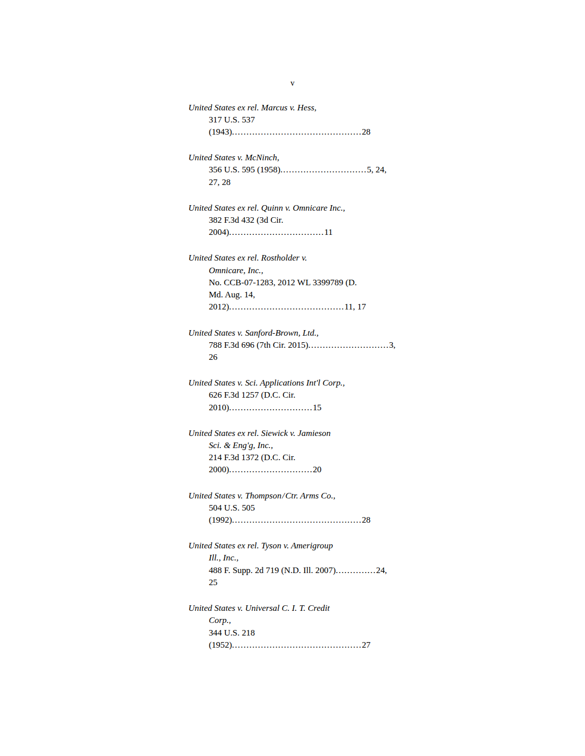v
United States ex rel. Marcus v. Hess,
317 U.S. 537 (1943)............................................. 28
United States v. McNinch,
356 U.S. 595 (1958).............................. 5, 24, 27, 28
United States ex rel. Quinn v. Omnicare Inc.,
382 F.3d 432 (3d Cir. 2004)................................. 11
United States ex rel. Rostholder v.
Omnicare, Inc.,
No. CCB-07-1283, 2012 WL 3399789 (D.
Md. Aug. 14, 2012)........................................ 11, 17
United States v. Sanford-Brown, Ltd.,
788 F.3d 696 (7th Cir. 2015)............................ 3, 26
United States v. Sci. Applications Int'l Corp.,
626 F.3d 1257 (D.C. Cir. 2010)............................. 15
United States ex rel. Siewick v. Jamieson
Sci. & Eng'g, Inc.,
214 F.3d 1372 (D.C. Cir. 2000)............................. 20
United States v. Thompson / Ctr. Arms Co.,
504 U.S. 505 (1992)............................................. 28
United States ex rel. Tyson v. Amerigroup
Ill., Inc.,
488 F. Supp. 2d 719 (N.D. Ill. 2007).............. 24, 25
United States v. Universal C. I. T. Credit
Corp.,
344 U.S. 218 (1952)............................................. 27